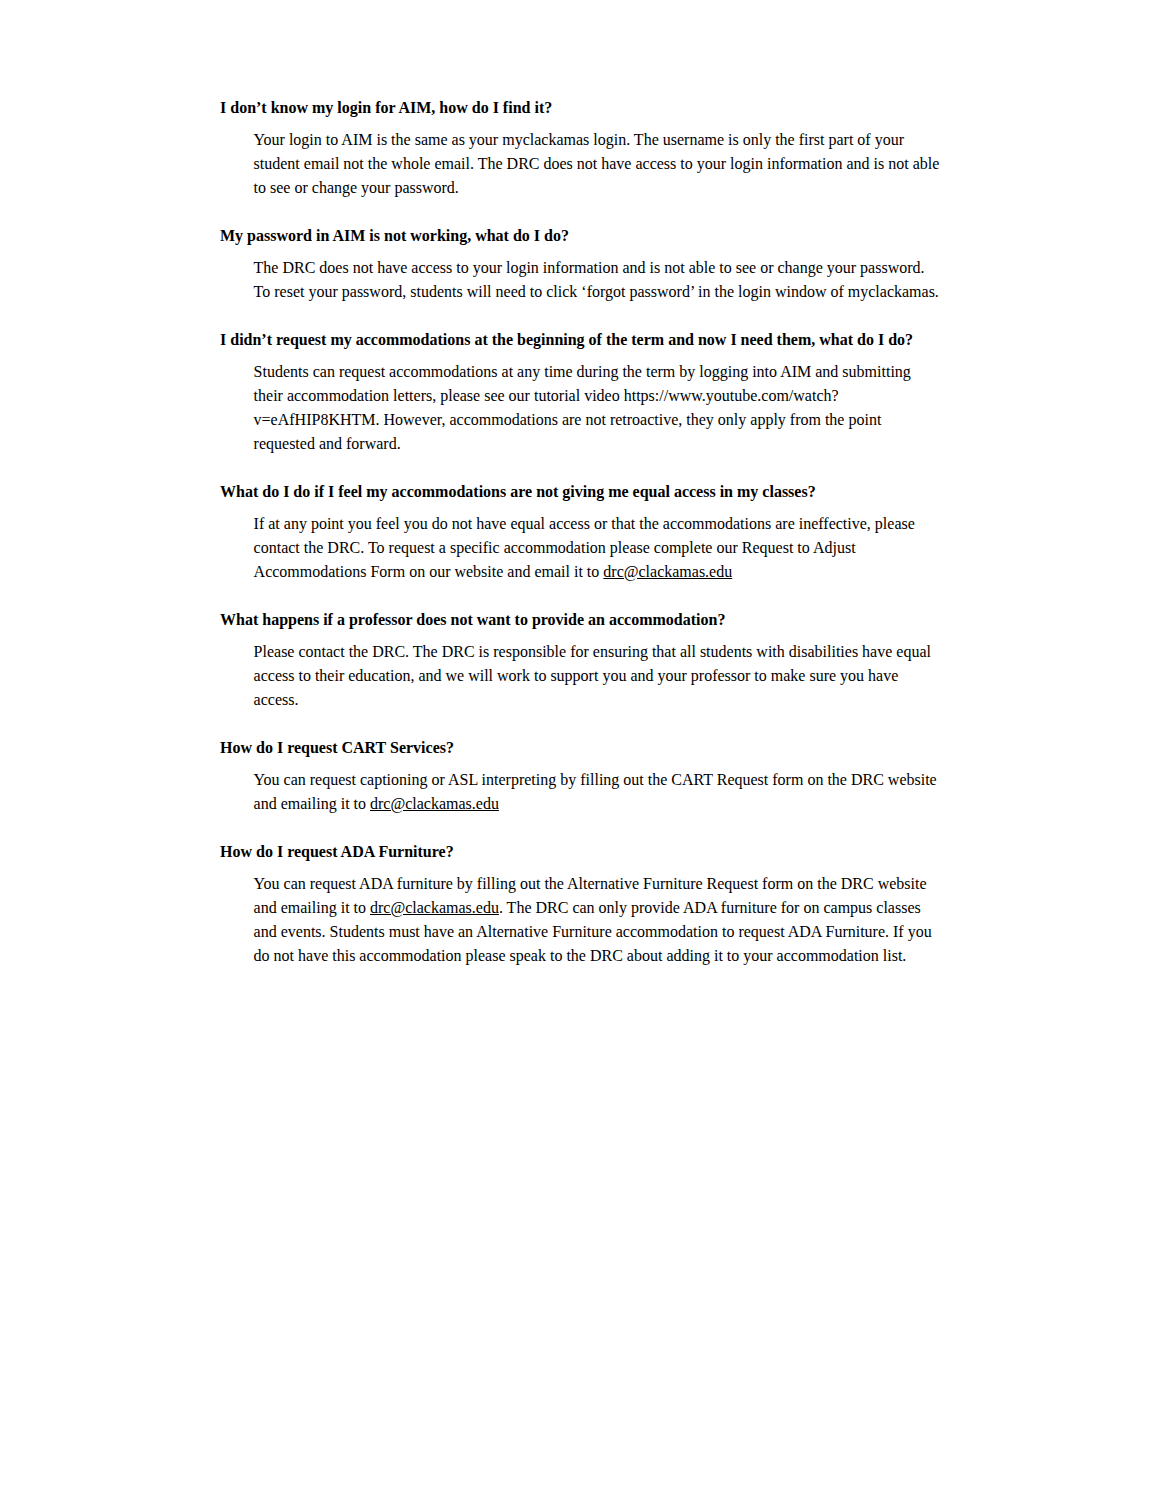I don’t know my login for AIM, how do I find it?
Your login to AIM is the same as your myclackamas login. The username is only the first part of your student email not the whole email. The DRC does not have access to your login information and is not able to see or change your password.
My password in AIM is not working, what do I do?
The DRC does not have access to your login information and is not able to see or change your password. To reset your password, students will need to click ‘forgot password’ in the login window of myclackamas.
I didn’t request my accommodations at the beginning of the term and now I need them, what do I do?
Students can request accommodations at any time during the term by logging into AIM and submitting their accommodation letters, please see our tutorial video https://www.youtube.com/watch?v=eAfHIP8KHTM. However, accommodations are not retroactive, they only apply from the point requested and forward.
What do I do if I feel my accommodations are not giving me equal access in my classes?
If at any point you feel you do not have equal access or that the accommodations are ineffective, please contact the DRC. To request a specific accommodation please complete our Request to Adjust Accommodations Form on our website and email it to drc@clackamas.edu
What happens if a professor does not want to provide an accommodation?
Please contact the DRC. The DRC is responsible for ensuring that all students with disabilities have equal access to their education, and we will work to support you and your professor to make sure you have access.
How do I request CART Services?
You can request captioning or ASL interpreting by filling out the CART Request form on the DRC website and emailing it to drc@clackamas.edu
How do I request ADA Furniture?
You can request ADA furniture by filling out the Alternative Furniture Request form on the DRC website and emailing it to drc@clackamas.edu. The DRC can only provide ADA furniture for on campus classes and events. Students must have an Alternative Furniture accommodation to request ADA Furniture. If you do not have this accommodation please speak to the DRC about adding it to your accommodation list.